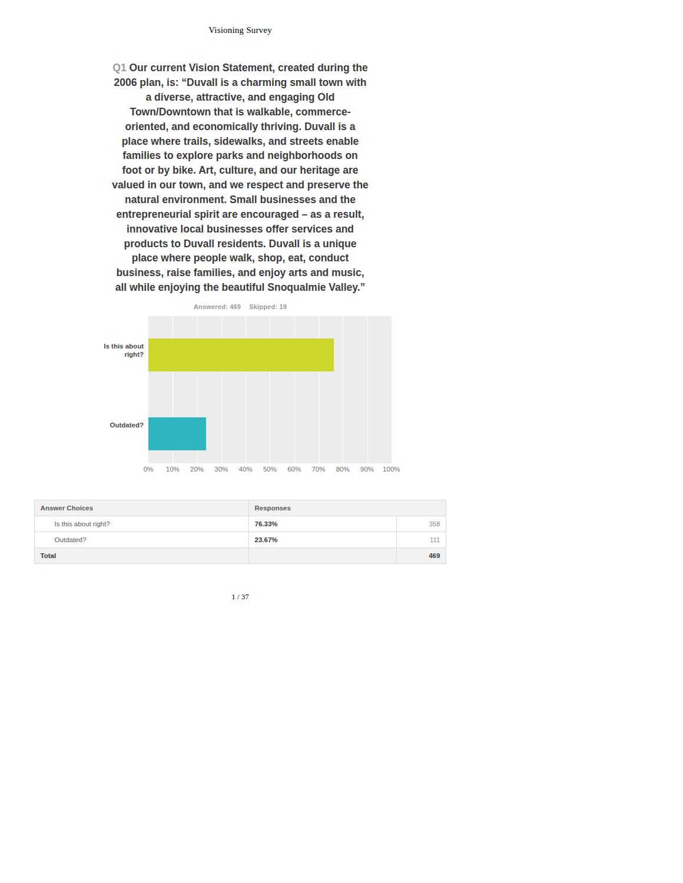Visioning Survey
Q1 Our current Vision Statement, created during the 2006 plan, is: “Duvall is a charming small town with a diverse, attractive, and engaging Old Town/Downtown that is walkable, commerce-oriented, and economically thriving. Duvall is a place where trails, sidewalks, and streets enable families to explore parks and neighborhoods on foot or by bike. Art, culture, and our heritage are valued in our town, and we respect and preserve the natural environment. Small businesses and the entrepreneurial spirit are encouraged – as a result, innovative local businesses offer services and products to Duvall residents. Duvall is a unique place where people walk, shop, eat, conduct business, raise families, and enjoy arts and music, all while enjoying the beautiful Snoqualmie Valley.”
Answered: 469 Skipped: 19
Is this about
right?
Outdated?
0% 10% 20% 30% 40% 50% 60% 70% 80% 90% 100%
| Answer Choices | Responses |
| --- | --- |
| Is this about right? | 76.33% | 358 |
| Outdated? | 23.67% | 111 |
| Total | | 469 |
1 / 37